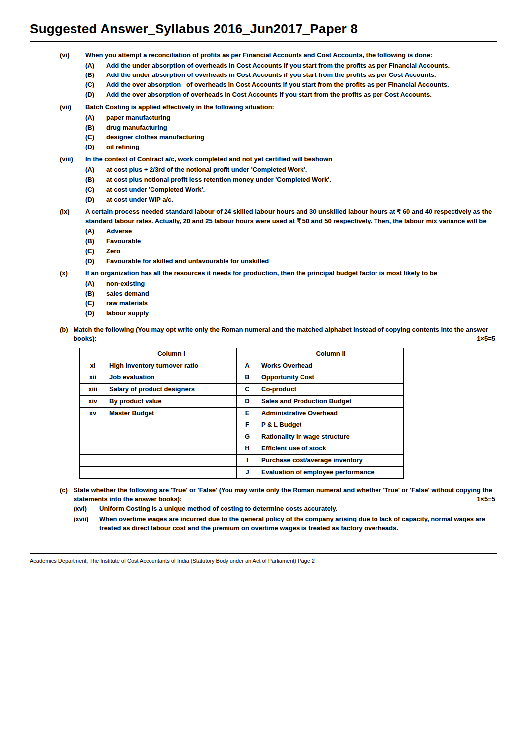Suggested Answer_Syllabus 2016_Jun2017_Paper 8
(vi) When you attempt a reconciliation of profits as per Financial Accounts and Cost Accounts, the following is done:
(A) Add the under absorption of overheads in Cost Accounts if you start from the profits as per Financial Accounts.
(B) Add the under absorption of overheads in Cost Accounts if you start from the profits as per Cost Accounts.
(C) Add the over absorption of overheads in Cost Accounts if you start from the profits as per Financial Accounts.
(D) Add the over absorption of overheads in Cost Accounts if you start from the profits as per Cost Accounts.
(vii) Batch Costing is applied effectively in the following situation:
(A) paper manufacturing
(B) drug manufacturing
(C) designer clothes manufacturing
(D) oil refining
(viii) In the context of Contract a/c, work completed and not yet certified will beshown
(A) at cost plus + 2/3rd of the notional profit under 'Completed Work'.
(B) at cost plus notional profit less retention money under 'Completed Work'.
(C) at cost under 'Completed Work'.
(D) at cost under WIP a/c.
(ix) A certain process needed standard labour of 24 skilled labour hours and 30 unskilled labour hours at ₹ 60 and 40 respectively as the standard labour rates. Actually, 20 and 25 labour hours were used at ₹ 50 and 50 respectively. Then, the labour mix variance will be
(A) Adverse
(B) Favourable
(C) Zero
(D) Favourable for skilled and unfavourable for unskilled
(x) If an organization has all the resources it needs for production, then the principal budget factor is most likely to be
(A) non-existing
(B) sales demand
(C) raw materials
(D) labour supply
(b) Match the following (You may opt write only the Roman numeral and the matched alphabet instead of copying contents into the answer books):1×5=5
| | Column I | | Column II |
| --- | --- | --- | --- |
| xi | High inventory turnover ratio | A | Works Overhead |
| xii | Job evaluation | B | Opportunity Cost |
| xiii | Salary of product designers | C | Co-product |
| xiv | By product value | D | Sales and Production Budget |
| xv | Master Budget | E | Administrative Overhead |
| | | F | P & L Budget |
| | | G | Rationality in wage structure |
| | | H | Efficient use of stock |
| | | I | Purchase cost/average inventory |
| | | J | Evaluation of employee performance |
(c) State whether the following are 'True' or 'False' (You may write only the Roman numeral and whether 'True' or 'False' without copying the statements into the answer books):1×5=5
(xvi) Uniform Costing is a unique method of costing to determine costs accurately.
(xvii) When overtime wages are incurred due to the general policy of the company arising due to lack of capacity, normal wages are treated as direct labour cost and the premium on overtime wages is treated as factory overheads.
Academics Department, The Institute of Cost Accountants of India (Statutory Body under an Act of Parliament) Page 2